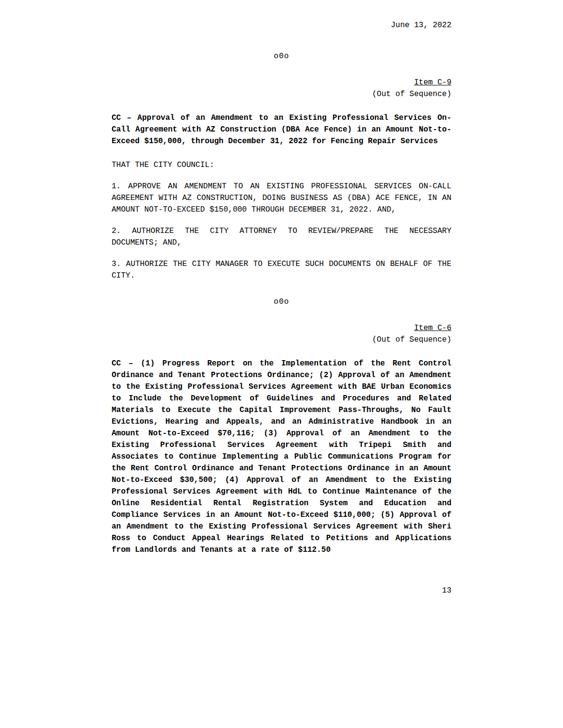June 13, 2022
o0o
Item C-9 (Out of Sequence)
CC – Approval of an Amendment to an Existing Professional Services On-Call Agreement with AZ Construction (DBA Ace Fence) in an Amount Not-to-Exceed $150,000, through December 31, 2022 for Fencing Repair Services
THAT THE CITY COUNCIL:
1. APPROVE AN AMENDMENT TO AN EXISTING PROFESSIONAL SERVICES ON-CALL AGREEMENT WITH AZ CONSTRUCTION, DOING BUSINESS AS (DBA) ACE FENCE, IN AN AMOUNT NOT-TO-EXCEED $150,000 THROUGH DECEMBER 31, 2022. AND,
2. AUTHORIZE THE CITY ATTORNEY TO REVIEW/PREPARE THE NECESSARY DOCUMENTS; AND,
3. AUTHORIZE THE CITY MANAGER TO EXECUTE SUCH DOCUMENTS ON BEHALF OF THE CITY.
o0o
Item C-6 (Out of Sequence)
CC – (1) Progress Report on the Implementation of the Rent Control Ordinance and Tenant Protections Ordinance; (2) Approval of an Amendment to the Existing Professional Services Agreement with BAE Urban Economics to Include the Development of Guidelines and Procedures and Related Materials to Execute the Capital Improvement Pass-Throughs, No Fault Evictions, Hearing and Appeals, and an Administrative Handbook in an Amount Not-to-Exceed $70,116; (3) Approval of an Amendment to the Existing Professional Services Agreement with Tripepi Smith and Associates to Continue Implementing a Public Communications Program for the Rent Control Ordinance and Tenant Protections Ordinance in an Amount Not-to-Exceed $30,500; (4) Approval of an Amendment to the Existing Professional Services Agreement with HdL to Continue Maintenance of the Online Residential Rental Registration System and Education and Compliance Services in an Amount Not-to-Exceed $110,000; (5) Approval of an Amendment to the Existing Professional Services Agreement with Sheri Ross to Conduct Appeal Hearings Related to Petitions and Applications from Landlords and Tenants at a rate of $112.50
13